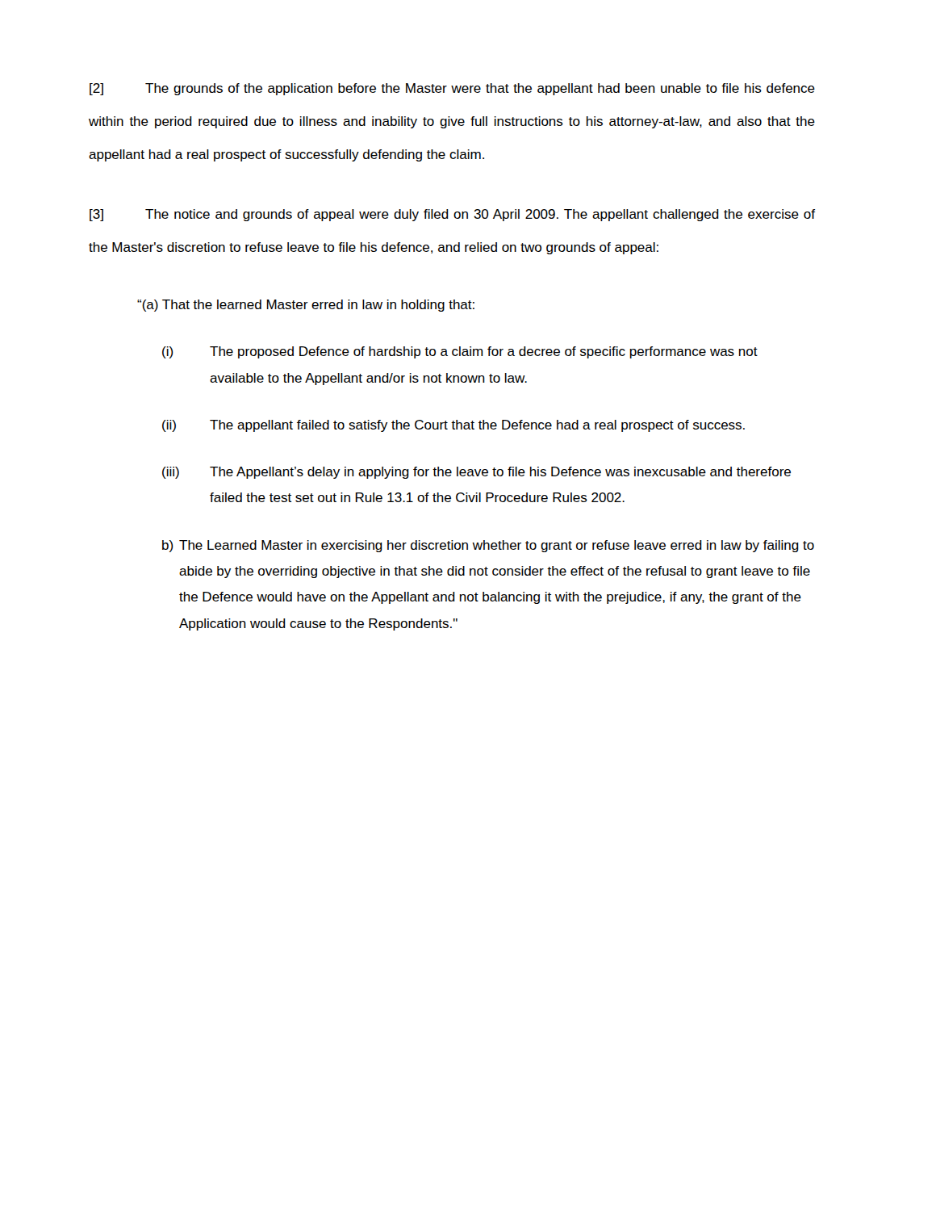[2] The grounds of the application before the Master were that the appellant had been unable to file his defence within the period required due to illness and inability to give full instructions to his attorney-at-law, and also that the appellant had a real prospect of successfully defending the claim.
[3] The notice and grounds of appeal were duly filed on 30 April 2009. The appellant challenged the exercise of the Master's discretion to refuse leave to file his defence, and relied on two grounds of appeal:
“(a) That the learned Master erred in law in holding that:
(i) The proposed Defence of hardship to a claim for a decree of specific performance was not available to the Appellant and/or is not known to law.
(ii) The appellant failed to satisfy the Court that the Defence had a real prospect of success.
(iii) The Appellant’s delay in applying for the leave to file his Defence was inexcusable and therefore failed the test set out in Rule 13.1 of the Civil Procedure Rules 2002.
b) The Learned Master in exercising her discretion whether to grant or refuse leave erred in law by failing to abide by the overriding objective in that she did not consider the effect of the refusal to grant leave to file the Defence would have on the Appellant and not balancing it with the prejudice, if any, the grant of the Application would cause to the Respondents."